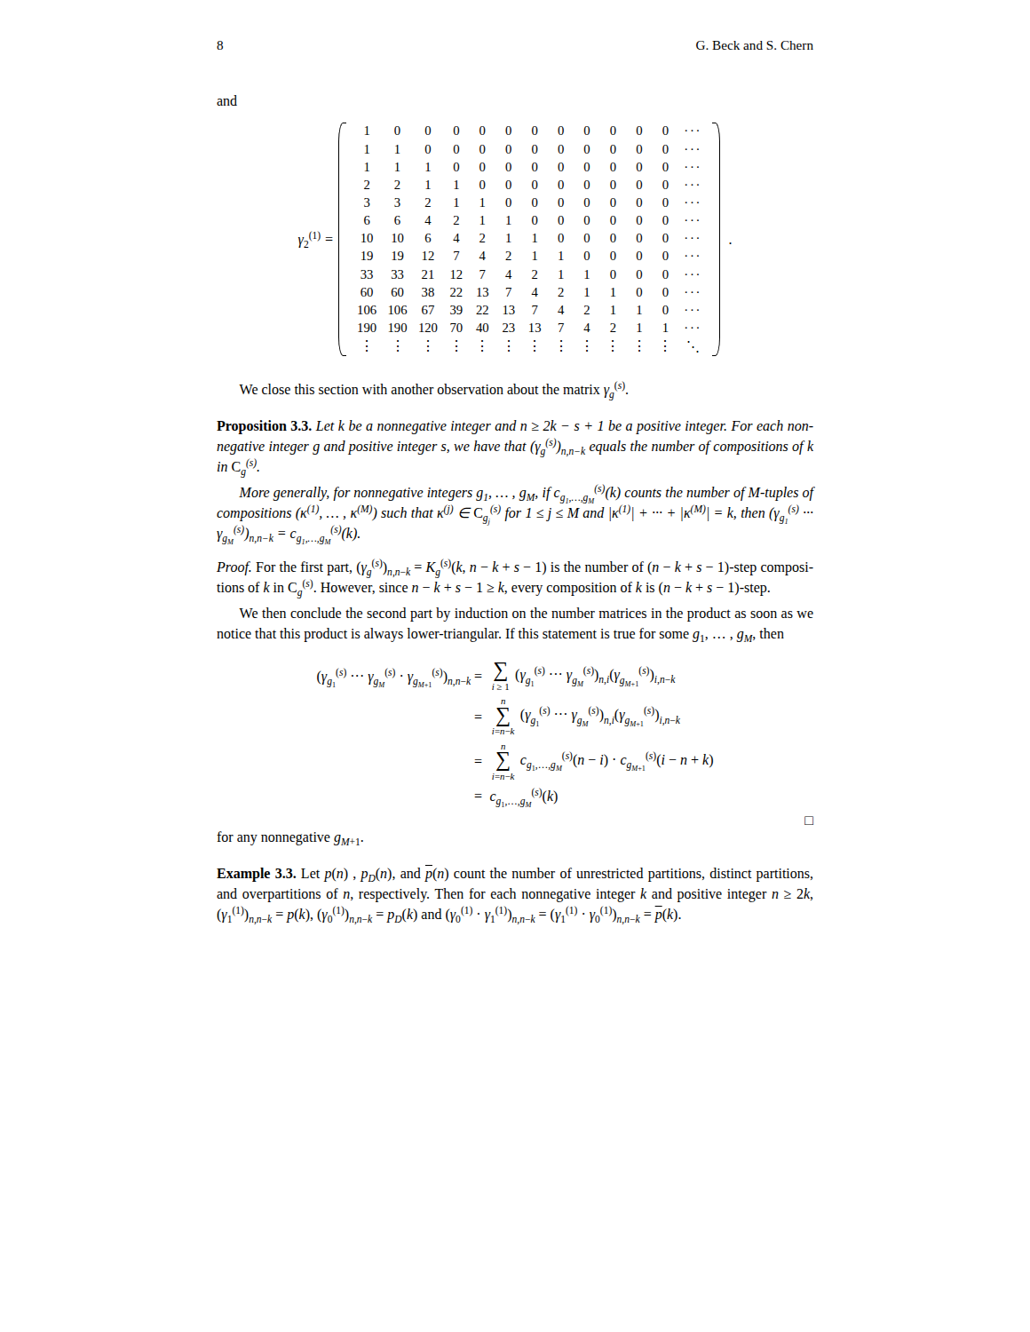8 G. Beck and S. Chern
and
γ2(1) =
| 1 | 0 | 0 | 0 | 0 | 0 | 0 | 0 | 0 | 0 | 0 | 0 | ··· |
| 1 | 1 | 0 | 0 | 0 | 0 | 0 | 0 | 0 | 0 | 0 | 0 | ··· |
| 1 | 1 | 1 | 0 | 0 | 0 | 0 | 0 | 0 | 0 | 0 | 0 | ··· |
| 2 | 2 | 1 | 1 | 0 | 0 | 0 | 0 | 0 | 0 | 0 | 0 | ··· |
| 3 | 3 | 2 | 1 | 1 | 0 | 0 | 0 | 0 | 0 | 0 | 0 | ··· |
| 6 | 6 | 4 | 2 | 1 | 1 | 0 | 0 | 0 | 0 | 0 | 0 | ··· |
| 10 | 10 | 6 | 4 | 2 | 1 | 1 | 0 | 0 | 0 | 0 | 0 | ··· |
| 19 | 19 | 12 | 7 | 4 | 2 | 1 | 1 | 0 | 0 | 0 | 0 | ··· |
| 33 | 33 | 21 | 12 | 7 | 4 | 2 | 1 | 1 | 0 | 0 | 0 | ··· |
| 60 | 60 | 38 | 22 | 13 | 7 | 4 | 2 | 1 | 1 | 0 | 0 | ··· |
| 106 | 106 | 67 | 39 | 22 | 13 | 7 | 4 | 2 | 1 | 1 | 0 | ··· |
| 190 | 190 | 120 | 70 | 40 | 23 | 13 | 7 | 4 | 2 | 1 | 1 | ··· |
| ⋮ | ⋮ | ⋮ | ⋮ | ⋮ | ⋮ | ⋮ | ⋮ | ⋮ | ⋮ | ⋮ | ⋮ | ⋱ |
.
We close this section with another observation about the matrix γg(s).
Proposition 3.3. Let k be a nonnegative integer and n ≥ 2k − s + 1 be a positive integer. For each nonnegative integer g and positive integer s, we have that (γg(s))n,n−k equals the number of compositions of k in Cg(s).
More generally, for nonnegative integers g1, … , gM, if cg1,…,gM(s)(k) counts the number of M-tuples of compositions (κ(1), … , κ(M)) such that κ(j) ∈ Cgj(s) for 1 ≤ j ≤ M and |κ(1)| + ··· + |κ(M)| = k, then (γg1(s) ··· γgM(s))n,n−k = cg1,…,gM(s)(k).
Proof. For the first part, (γg(s))n,n−k = Kg(s)(k, n − k + s − 1) is the number of (n − k + s − 1)-step compositions of k in Cg(s). However, since n − k + s − 1 ≥ k, every composition of k is (n − k + s − 1)-step.
We then conclude the second part by induction on the number matrices in the product as soon as we notice that this product is always lower-triangular. If this statement is true for some g1, … , gM, then
(γg1(s) ··· γgM(s) · γgM+1(s))n,n−k = ∑i ≥ 1 (γg1(s) ··· γgM(s))n,i(γgM+1(s))i,n−k
= n∑i=n−k (γg1(s) ··· γgM(s))n,i(γgM+1(s))i,n−k
= n∑i=n−k cg1,…,gM(s)(n − i) · cgM+1(s)(i − n + k)
= cg1,…,gM(s)(k)
for any nonnegative gM+1.□
Example 3.3. Let p(n) , pD(n), and p(n) count the number of unrestricted partitions, distinct partitions, and overpartitions of n, respectively. Then for each nonnegative integer k and positive integer n ≥ 2k, (γ1(1))n,n−k = p(k), (γ0(1))n,n−k = pD(k) and (γ0(1) · γ1(1))n,n−k = (γ1(1) · γ0(1))n,n−k = p(k).